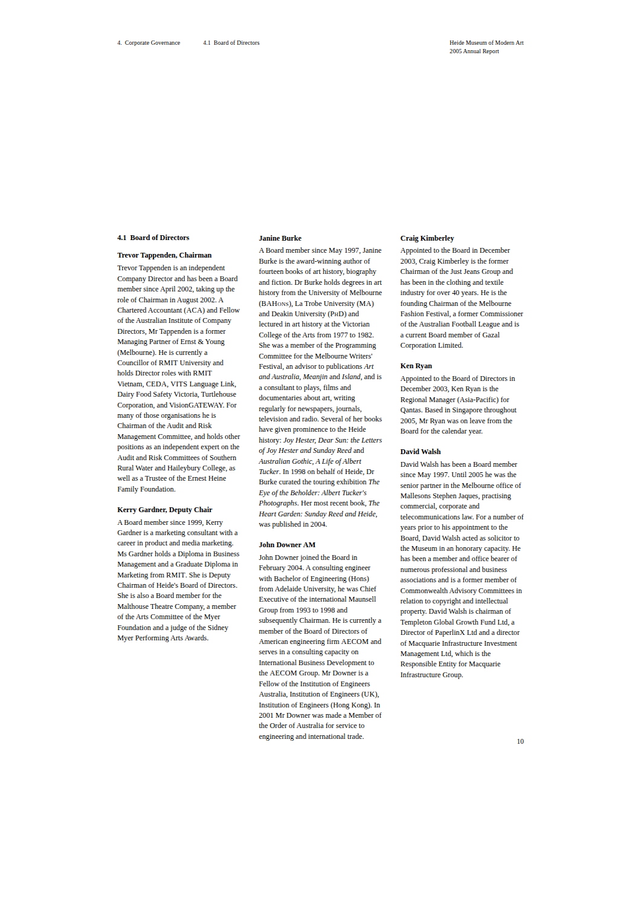4. Corporate Governance 4.1 Board of Directors
Heide Museum of Modern Art
2005 Annual Report
4.1 Board of Directors
Trevor Tappenden, Chairman
Trevor Tappenden is an independent Company Director and has been a Board member since April 2002, taking up the role of Chairman in August 2002. A Chartered Accountant (ACA) and Fellow of the Australian Institute of Company Directors, Mr Tappenden is a former Managing Partner of Ernst & Young (Melbourne). He is currently a Councillor of RMIT University and holds Director roles with RMIT Vietnam, CEDA, VITS Language Link, Dairy Food Safety Victoria, Turtlehouse Corporation, and VisionGATEWAY. For many of those organisations he is Chairman of the Audit and Risk Management Committee, and holds other positions as an independent expert on the Audit and Risk Committees of Southern Rural Water and Haileybury College, as well as a Trustee of the Ernest Heine Family Foundation.
Kerry Gardner, Deputy Chair
A Board member since 1999, Kerry Gardner is a marketing consultant with a career in product and media marketing. Ms Gardner holds a Diploma in Business Management and a Graduate Diploma in Marketing from RMIT. She is Deputy Chairman of Heide's Board of Directors. She is also a Board member for the Malthouse Theatre Company, a member of the Arts Committee of the Myer Foundation and a judge of the Sidney Myer Performing Arts Awards.
Janine Burke
A Board member since May 1997, Janine Burke is the award-winning author of fourteen books of art history, biography and fiction. Dr Burke holds degrees in art history from the University of Melbourne (BAHons), La Trobe University (MA) and Deakin University (PhD) and lectured in art history at the Victorian College of the Arts from 1977 to 1982. She was a member of the Programming Committee for the Melbourne Writers' Festival, an advisor to publications Art and Australia, Meanjin and Island, and is a consultant to plays, films and documentaries about art, writing regularly for newspapers, journals, television and radio. Several of her books have given prominence to the Heide history: Joy Hester, Dear Sun: the Letters of Joy Hester and Sunday Reed and Australian Gothic, A Life of Albert Tucker. In 1998 on behalf of Heide, Dr Burke curated the touring exhibition The Eye of the Beholder: Albert Tucker's Photographs. Her most recent book, The Heart Garden: Sunday Reed and Heide, was published in 2004.
John Downer AM
John Downer joined the Board in February 2004. A consulting engineer with Bachelor of Engineering (Hons) from Adelaide University, he was Chief Executive of the international Maunsell Group from 1993 to 1998 and subsequently Chairman. He is currently a member of the Board of Directors of American engineering firm AECOM and serves in a consulting capacity on International Business Development to the AECOM Group. Mr Downer is a Fellow of the Institution of Engineers Australia, Institution of Engineers (UK), Institution of Engineers (Hong Kong). In 2001 Mr Downer was made a Member of the Order of Australia for service to engineering and international trade.
Craig Kimberley
Appointed to the Board in December 2003, Craig Kimberley is the former Chairman of the Just Jeans Group and has been in the clothing and textile industry for over 40 years. He is the founding Chairman of the Melbourne Fashion Festival, a former Commissioner of the Australian Football League and is a current Board member of Gazal Corporation Limited.
Ken Ryan
Appointed to the Board of Directors in December 2003, Ken Ryan is the Regional Manager (Asia-Pacific) for Qantas. Based in Singapore throughout 2005, Mr Ryan was on leave from the Board for the calendar year.
David Walsh
David Walsh has been a Board member since May 1997. Until 2005 he was the senior partner in the Melbourne office of Mallesons Stephen Jaques, practising commercial, corporate and telecommunications law. For a number of years prior to his appointment to the Board, David Walsh acted as solicitor to the Museum in an honorary capacity. He has been a member and office bearer of numerous professional and business associations and is a former member of Commonwealth Advisory Committees in relation to copyright and intellectual property. David Walsh is chairman of Templeton Global Growth Fund Ltd, a Director of PaperlinX Ltd and a director of Macquarie Infrastructure Investment Management Ltd, which is the Responsible Entity for Macquarie Infrastructure Group.
10